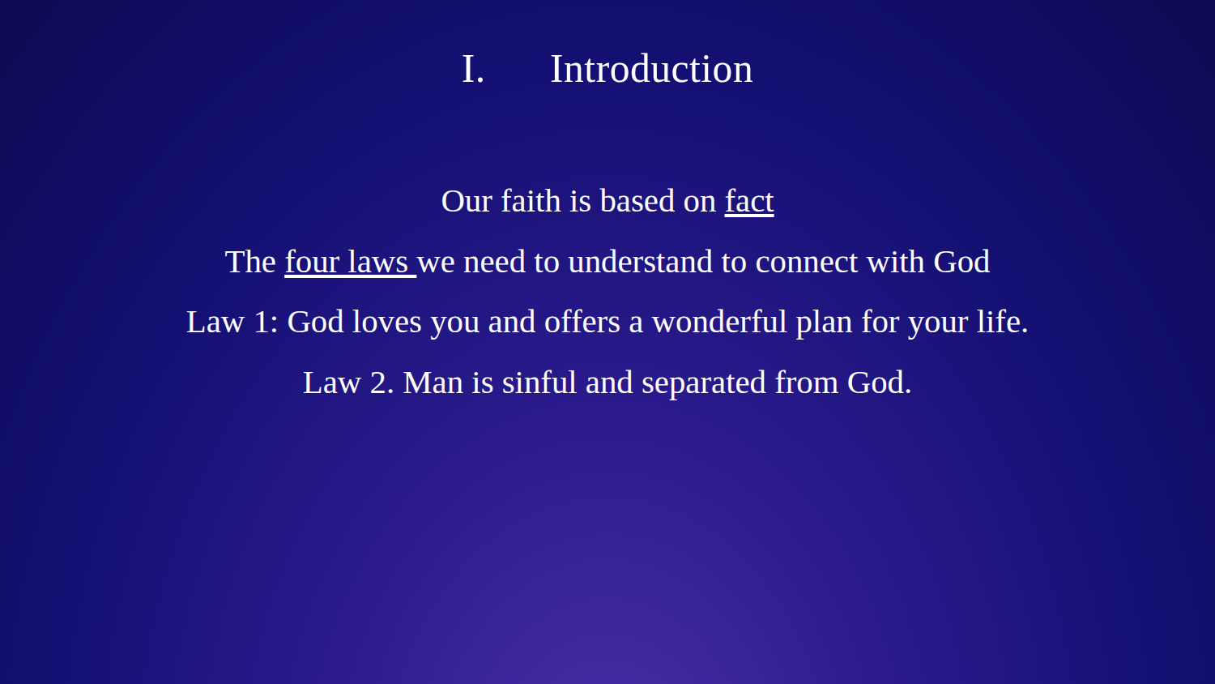I. Introduction
Our faith is based on fact
The four laws we need to understand to connect with God
Law 1: God loves you and offers a wonderful plan for your life.
Law 2. Man is sinful and separated from God.